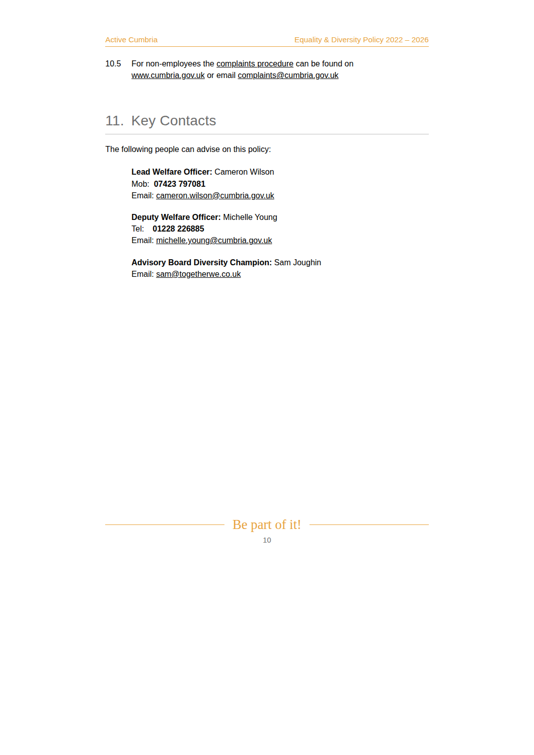Active Cumbria
Equality & Diversity Policy 2022 – 2026
10.5
For non-employees the complaints procedure can be found on www.cumbria.gov.uk or email complaints@cumbria.gov.uk
11. Key Contacts
The following people can advise on this policy:
Lead Welfare Officer: Cameron Wilson
Mob: 07423 797081
Email: cameron.wilson@cumbria.gov.uk
Deputy Welfare Officer: Michelle Young
Tel: 01228 226885
Email: michelle.young@cumbria.gov.uk
Advisory Board Diversity Champion: Sam Joughin
Email: sam@togetherwe.co.uk
Be part of it!
10